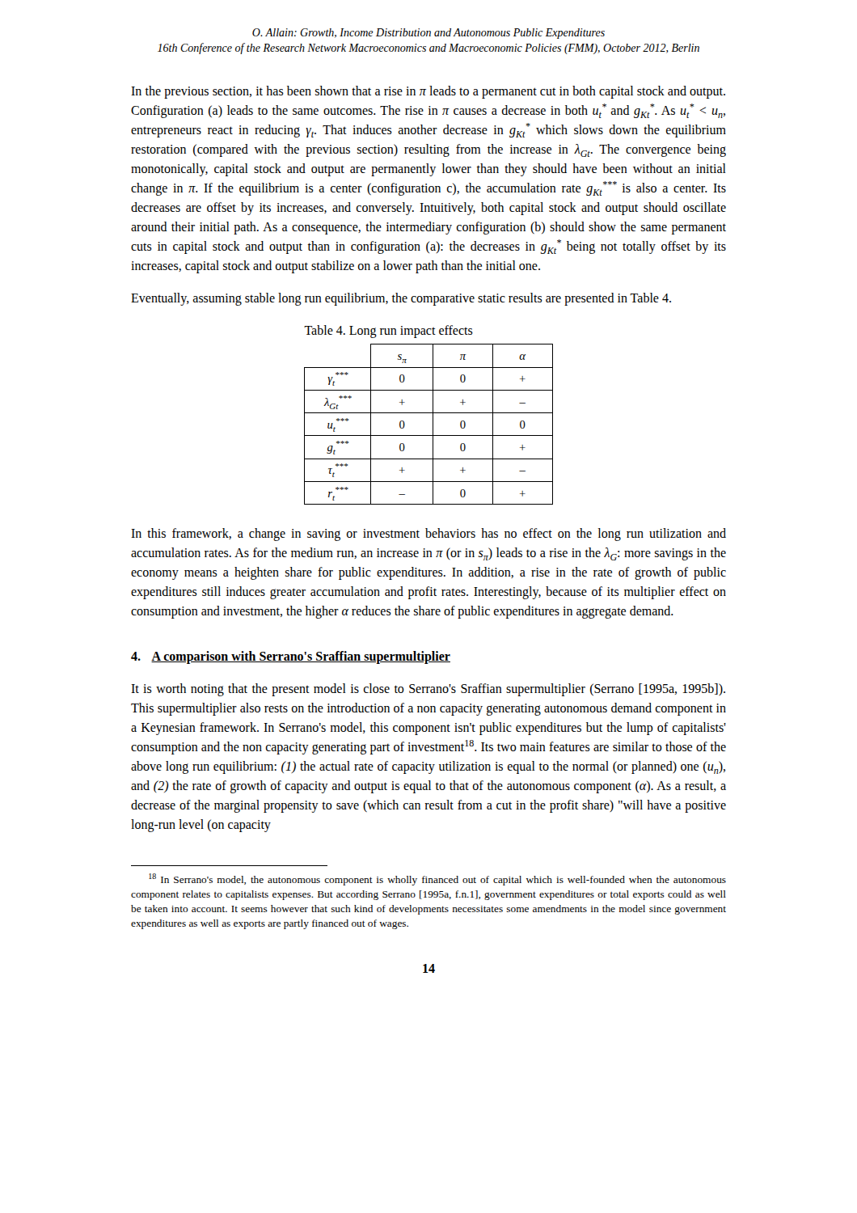O. Allain: Growth, Income Distribution and Autonomous Public Expenditures 16th Conference of the Research Network Macroeconomics and Macroeconomic Policies (FMM), October 2012, Berlin
In the previous section, it has been shown that a rise in π leads to a permanent cut in both capital stock and output. Configuration (a) leads to the same outcomes. The rise in π causes a decrease in both ut* and gKt*. As ut* < un, entrepreneurs react in reducing γt. That induces another decrease in gKt* which slows down the equilibrium restoration (compared with the previous section) resulting from the increase in λGt. The convergence being monotonically, capital stock and output are permanently lower than they should have been without an initial change in π. If the equilibrium is a center (configuration c), the accumulation rate gKt*** is also a center. Its decreases are offset by its increases, and conversely. Intuitively, both capital stock and output should oscillate around their initial path. As a consequence, the intermediary configuration (b) should show the same permanent cuts in capital stock and output than in configuration (a): the decreases in gKt* being not totally offset by its increases, capital stock and output stabilize on a lower path than the initial one.
Eventually, assuming stable long run equilibrium, the comparative static results are presented in Table 4.
Table 4. Long run impact effects
| | s π | π | α |
| --- | --- | --- | --- |
| γ t *** | 0 | 0 | + |
| λ Gt *** | + | + | – |
| u t *** | 0 | 0 | 0 |
| g t *** | 0 | 0 | + |
| τ t *** | + | + | – |
| r t *** | – | 0 | + |
In this framework, a change in saving or investment behaviors has no effect on the long run utilization and accumulation rates. As for the medium run, an increase in π (or in sπ) leads to a rise in the λG: more savings in the economy means a heighten share for public expenditures. In addition, a rise in the rate of growth of public expenditures still induces greater accumulation and profit rates. Interestingly, because of its multiplier effect on consumption and investment, the higher α reduces the share of public expenditures in aggregate demand.
4. A comparison with Serrano's Sraffian supermultiplier
It is worth noting that the present model is close to Serrano's Sraffian supermultiplier (Serrano [1995a, 1995b]). This supermultiplier also rests on the introduction of a non capacity generating autonomous demand component in a Keynesian framework. In Serrano's model, this component isn't public expenditures but the lump of capitalists' consumption and the non capacity generating part of investment18. Its two main features are similar to those of the above long run equilibrium: (1) the actual rate of capacity utilization is equal to the normal (or planned) one (un), and (2) the rate of growth of capacity and output is equal to that of the autonomous component (α). As a result, a decrease of the marginal propensity to save (which can result from a cut in the profit share) "will have a positive long-run level (on capacity
18 In Serrano's model, the autonomous component is wholly financed out of capital which is well-founded when the autonomous component relates to capitalists expenses. But according Serrano [1995a, f.n.1], government expenditures or total exports could as well be taken into account. It seems however that such kind of developments necessitates some amendments in the model since government expenditures as well as exports are partly financed out of wages.
14